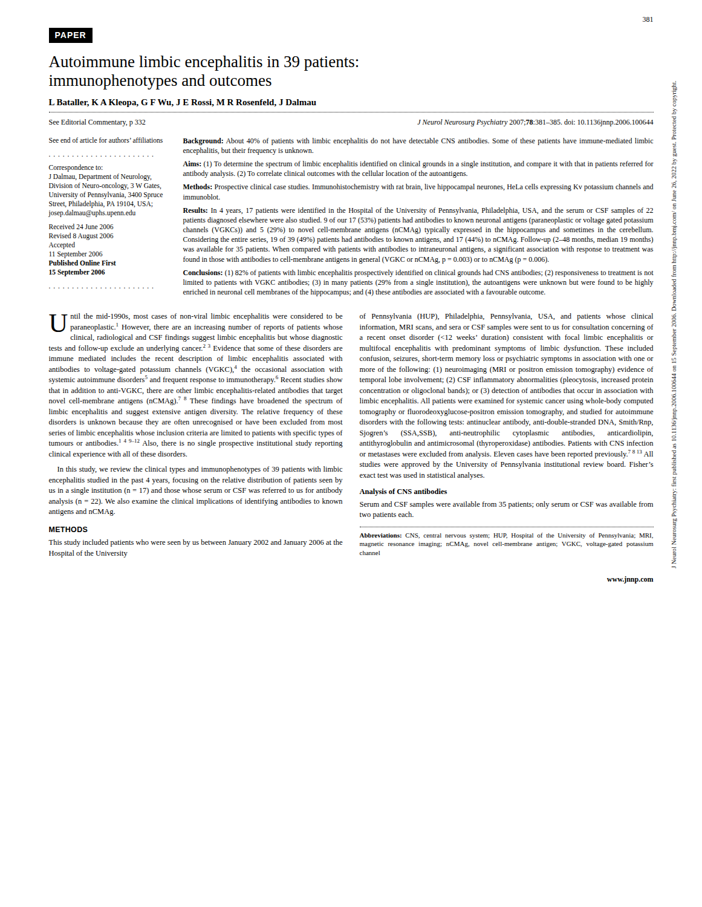J Neurol Neurosurg Psychiatry: first published as 10.1136/jnnp.2006.100644 on 15 September 2006. Downloaded from http://jnnp.bmj.com/ on June 26, 2022 by guest. Protected by copyright.
381
PAPER
Autoimmune limbic encephalitis in 39 patients:
immunophenotypes and outcomes
L Bataller, K A Kleopa, G F Wu, J E Rossi, M R Rosenfeld, J Dalmau
See Editorial Commentary, p 332 J Neurol Neurosurg Psychiatry 2007;78:381–385. doi: 10.1136jnnp.2006.100644
See end of article for authors’ affiliations
. . . . . . . . . . . . . . . . . . . . . . .
Correspondence to:
J Dalmau, Department of Neurology, Division of Neuro-oncology, 3 W Gates, University of Pennsylvania, 3400 Spruce Street, Philadelphia, PA 19104, USA; josep.dalmau@uphs.upenn.edu
Received 24 June 2006
Revised 8 August 2006
Accepted
11 September 2006
Published Online First
15 September 2006
. . . . . . . . . . . . . . . . . . . . . . .
Background: About 40% of patients with limbic encephalitis do not have detectable CNS antibodies. Some of these patients have immune-mediated limbic encephalitis, but their frequency is unknown.
Aims: (1) To determine the spectrum of limbic encephalitis identified on clinical grounds in a single institution, and compare it with that in patients referred for antibody analysis. (2) To correlate clinical outcomes with the cellular location of the autoantigens.
Methods: Prospective clinical case studies. Immunohistochemistry with rat brain, live hippocampal neurones, HeLa cells expressing Kv potassium channels and immunoblot.
Results: In 4 years, 17 patients were identified in the Hospital of the University of Pennsylvania, Philadelphia, USA, and the serum or CSF samples of 22 patients diagnosed elsewhere were also studied. 9 of our 17 (53%) patients had antibodies to known neuronal antigens (paraneoplastic or voltage gated potassium channels (VGKCs)) and 5 (29%) to novel cell-membrane antigens (nCMAg) typically expressed in the hippocampus and sometimes in the cerebellum. Considering the entire series, 19 of 39 (49%) patients had antibodies to known antigens, and 17 (44%) to nCMAg. Follow-up (2–48 months, median 19 months) was available for 35 patients. When compared with patients with antibodies to intraneuronal antigens, a significant association with response to treatment was found in those with antibodies to cell-membrane antigens in general (VGKC or nCMAg, p = 0.003) or to nCMAg (p = 0.006).
Conclusions: (1) 82% of patients with limbic encephalitis prospectively identified on clinical grounds had CNS antibodies; (2) responsiveness to treatment is not limited to patients with VGKC antibodies; (3) in many patients (29% from a single institution), the autoantigens were unknown but were found to be highly enriched in neuronal cell membranes of the hippocampus; and (4) these antibodies are associated with a favourable outcome.
Until the mid-1990s, most cases of non-viral limbic encephalitis were considered to be paraneoplastic.1 However, there are an increasing number of reports of patients whose clinical, radiological and CSF findings suggest limbic encephalitis but whose diagnostic tests and follow-up exclude an underlying cancer.2 3 Evidence that some of these disorders are immune mediated includes the recent description of limbic encephalitis associated with antibodies to voltage-gated potassium channels (VGKC),4 the occasional association with systemic autoimmune disorders5 and frequent response to immunotherapy.6 Recent studies show that in addition to anti-VGKC, there are other limbic encephalitis-related antibodies that target novel cell-membrane antigens (nCMAg).7 8 These findings have broadened the spectrum of limbic encephalitis and suggest extensive antigen diversity. The relative frequency of these disorders is unknown because they are often unrecognised or have been excluded from most series of limbic encephalitis whose inclusion criteria are limited to patients with specific types of tumours or antibodies.1 4 9–12 Also, there is no single prospective institutional study reporting clinical experience with all of these disorders.
In this study, we review the clinical types and immunophenotypes of 39 patients with limbic encephalitis studied in the past 4 years, focusing on the relative distribution of patients seen by us in a single institution (n = 17) and those whose serum or CSF was referred to us for antibody analysis (n = 22). We also examine the clinical implications of identifying antibodies to known antigens and nCMAg.
METHODS
This study included patients who were seen by us between January 2002 and January 2006 at the Hospital of the University
of Pennsylvania (HUP), Philadelphia, Pennsylvania, USA, and patients whose clinical information, MRI scans, and sera or CSF samples were sent to us for consultation concerning of a recent onset disorder (<12 weeks’ duration) consistent with focal limbic encephalitis or multifocal encephalitis with predominant symptoms of limbic dysfunction. These included confusion, seizures, short-term memory loss or psychiatric symptoms in association with one or more of the following: (1) neuroimaging (MRI or positron emission tomography) evidence of temporal lobe involvement; (2) CSF inflammatory abnormalities (pleocytosis, increased protein concentration or oligoclonal bands); or (3) detection of antibodies that occur in association with limbic encephalitis. All patients were examined for systemic cancer using whole-body computed tomography or fluorodeoxyglucose-positron emission tomography, and studied for autoimmune disorders with the following tests: antinuclear antibody, anti-double-stranded DNA, Smith/Rnp, Sjogren’s (SSA,SSB), anti-neutrophilic cytoplasmic antibodies, anticardiolipin, antithyroglobulin and antimicrosomal (thyroperoxidase) antibodies. Patients with CNS infection or metastases were excluded from analysis. Eleven cases have been reported previously.7 8 13 All studies were approved by the University of Pennsylvania institutional review board. Fisher’s exact test was used in statistical analyses.
Analysis of CNS antibodies
Serum and CSF samples were available from 35 patients; only serum or CSF was available from two patients each.
Abbreviations: CNS, central nervous system; HUP, Hospital of the University of Pennsylvania; MRI, magnetic resonance imaging; nCMAg, novel cell-membrane antigen; VGKC, voltage-gated potassium channel
www.jnnp.com